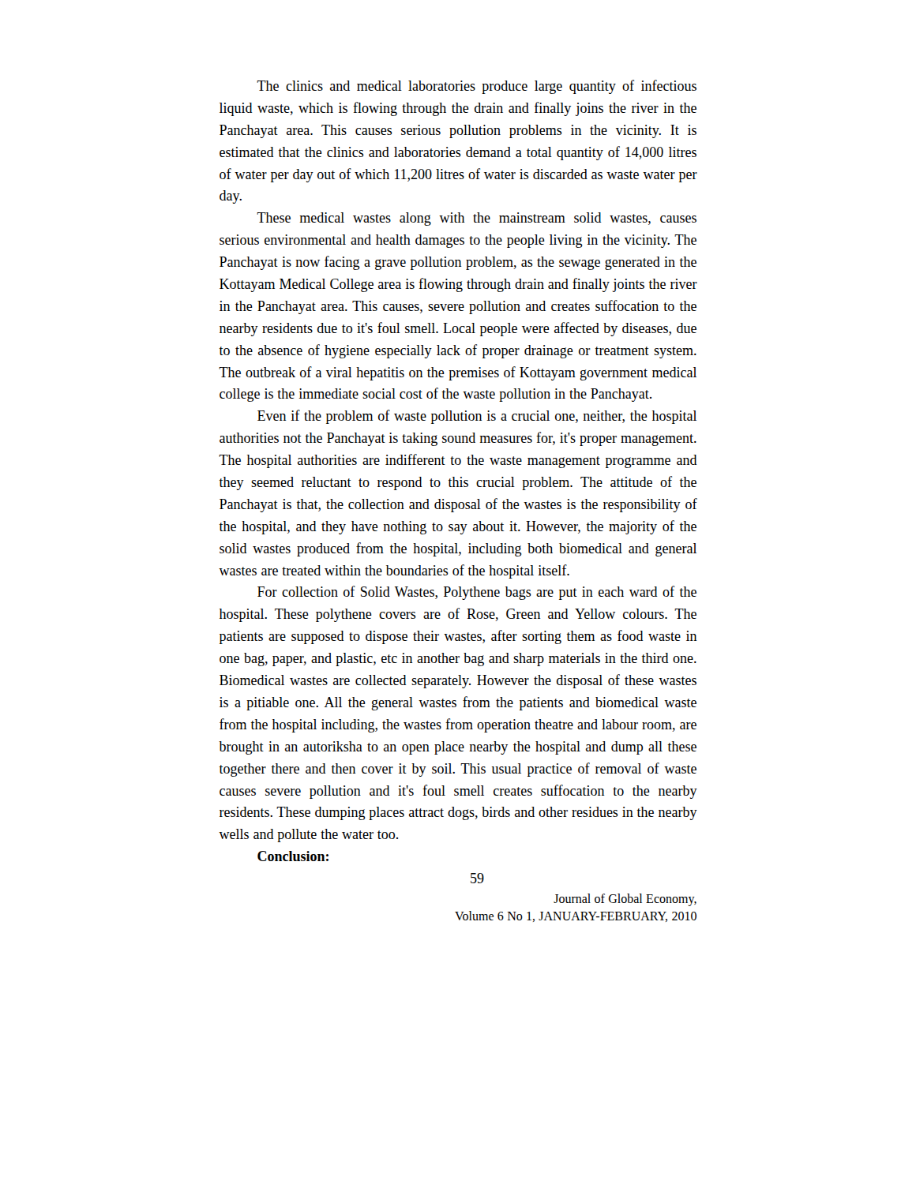The clinics and medical laboratories produce large quantity of infectious liquid waste, which is flowing through the drain and finally joins the river in the Panchayat area. This causes serious pollution problems in the vicinity. It is estimated that the clinics and laboratories demand a total quantity of 14,000 litres of water per day out of which 11,200 litres of water is discarded as waste water per day.
These medical wastes along with the mainstream solid wastes, causes serious environmental and health damages to the people living in the vicinity. The Panchayat is now facing a grave pollution problem, as the sewage generated in the Kottayam Medical College area is flowing through drain and finally joints the river in the Panchayat area. This causes, severe pollution and creates suffocation to the nearby residents due to it's foul smell. Local people were affected by diseases, due to the absence of hygiene especially lack of proper drainage or treatment system. The outbreak of a viral hepatitis on the premises of Kottayam government medical college is the immediate social cost of the waste pollution in the Panchayat.
Even if the problem of waste pollution is a crucial one, neither, the hospital authorities not the Panchayat is taking sound measures for, it's proper management. The hospital authorities are indifferent to the waste management programme and they seemed reluctant to respond to this crucial problem. The attitude of the Panchayat is that, the collection and disposal of the wastes is the responsibility of the hospital, and they have nothing to say about it. However, the majority of the solid wastes produced from the hospital, including both biomedical and general wastes are treated within the boundaries of the hospital itself.
For collection of Solid Wastes, Polythene bags are put in each ward of the hospital. These polythene covers are of Rose, Green and Yellow colours. The patients are supposed to dispose their wastes, after sorting them as food waste in one bag, paper, and plastic, etc in another bag and sharp materials in the third one. Biomedical wastes are collected separately. However the disposal of these wastes is a pitiable one. All the general wastes from the patients and biomedical waste from the hospital including, the wastes from operation theatre and labour room, are brought in an autoriksha to an open place nearby the hospital and dump all these together there and then cover it by soil. This usual practice of removal of waste causes severe pollution and it's foul smell creates suffocation to the nearby residents. These dumping places attract dogs, birds and other residues in the nearby wells and pollute the water too.
Conclusion:
59
Journal of Global Economy,
Volume 6 No 1, JANUARY-FEBRUARY, 2010